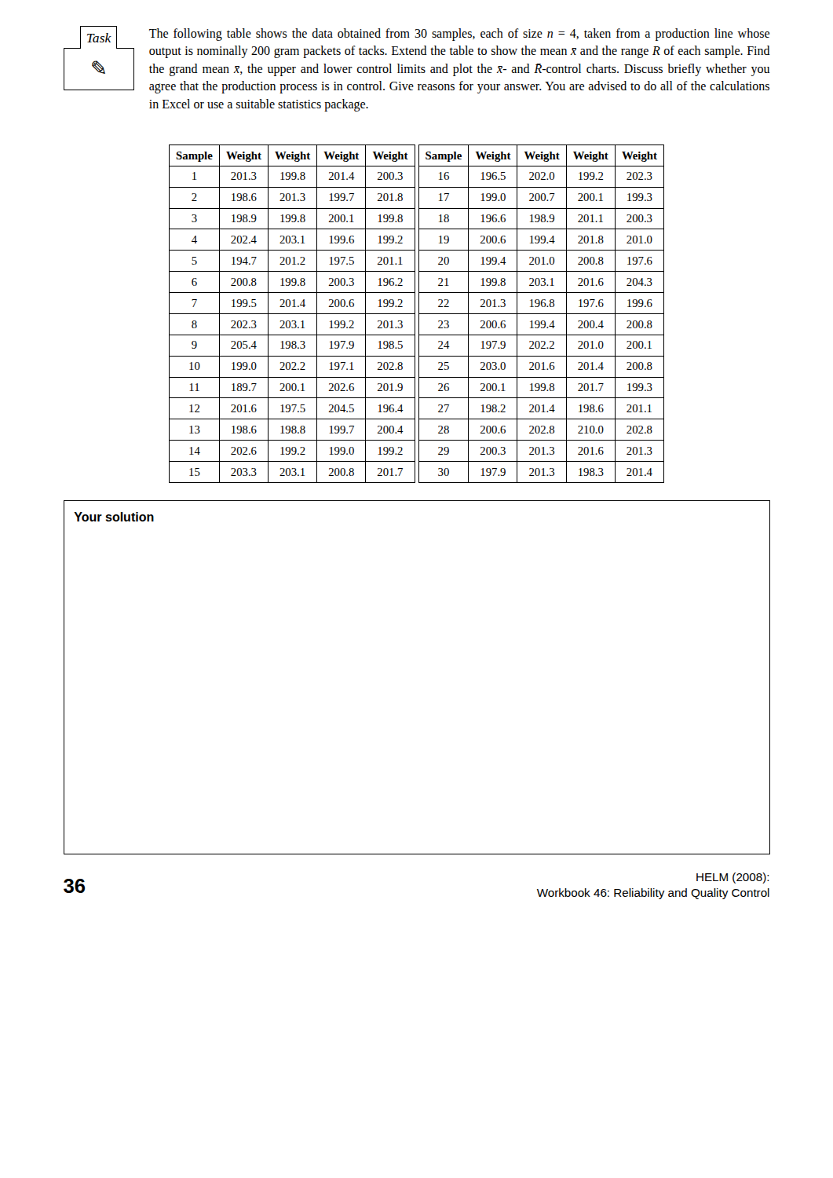Task
✎
The following table shows the data obtained from 30 samples, each of size n = 4, taken from a production line whose output is nominally 200 gram packets of tacks. Extend the table to show the mean x̄ and the range R of each sample. Find the grand mean x̄̄, the upper and lower control limits and plot the x̄- and R̄-control charts. Discuss briefly whether you agree that the production process is in control. Give reasons for your answer. You are advised to do all of the calculations in Excel or use a suitable statistics package.
| Sample | Weight | Weight | Weight | Weight | | Sample | Weight | Weight | Weight | Weight |
| --- | --- | --- | --- | --- | --- | --- | --- | --- | --- | --- |
| 1 | 201.3 | 199.8 | 201.4 | 200.3 | | 16 | 196.5 | 202.0 | 199.2 | 202.3 |
| 2 | 198.6 | 201.3 | 199.7 | 201.8 | | 17 | 199.0 | 200.7 | 200.1 | 199.3 |
| 3 | 198.9 | 199.8 | 200.1 | 199.8 | | 18 | 196.6 | 198.9 | 201.1 | 200.3 |
| 4 | 202.4 | 203.1 | 199.6 | 199.2 | | 19 | 200.6 | 199.4 | 201.8 | 201.0 |
| 5 | 194.7 | 201.2 | 197.5 | 201.1 | | 20 | 199.4 | 201.0 | 200.8 | 197.6 |
| 6 | 200.8 | 199.8 | 200.3 | 196.2 | | 21 | 199.8 | 203.1 | 201.6 | 204.3 |
| 7 | 199.5 | 201.4 | 200.6 | 199.2 | | 22 | 201.3 | 196.8 | 197.6 | 199.6 |
| 8 | 202.3 | 203.1 | 199.2 | 201.3 | | 23 | 200.6 | 199.4 | 200.4 | 200.8 |
| 9 | 205.4 | 198.3 | 197.9 | 198.5 | | 24 | 197.9 | 202.2 | 201.0 | 200.1 |
| 10 | 199.0 | 202.2 | 197.1 | 202.8 | | 25 | 203.0 | 201.6 | 201.4 | 200.8 |
| 11 | 189.7 | 200.1 | 202.6 | 201.9 | | 26 | 200.1 | 199.8 | 201.7 | 199.3 |
| 12 | 201.6 | 197.5 | 204.5 | 196.4 | | 27 | 198.2 | 201.4 | 198.6 | 201.1 |
| 13 | 198.6 | 198.8 | 199.7 | 200.4 | | 28 | 200.6 | 202.8 | 210.0 | 202.8 |
| 14 | 202.6 | 199.2 | 199.0 | 199.2 | | 29 | 200.3 | 201.3 | 201.6 | 201.3 |
| 15 | 203.3 | 203.1 | 200.8 | 201.7 | | 30 | 197.9 | 201.3 | 198.3 | 201.4 |
Your solution
36
HELM (2008):
Workbook 46: Reliability and Quality Control